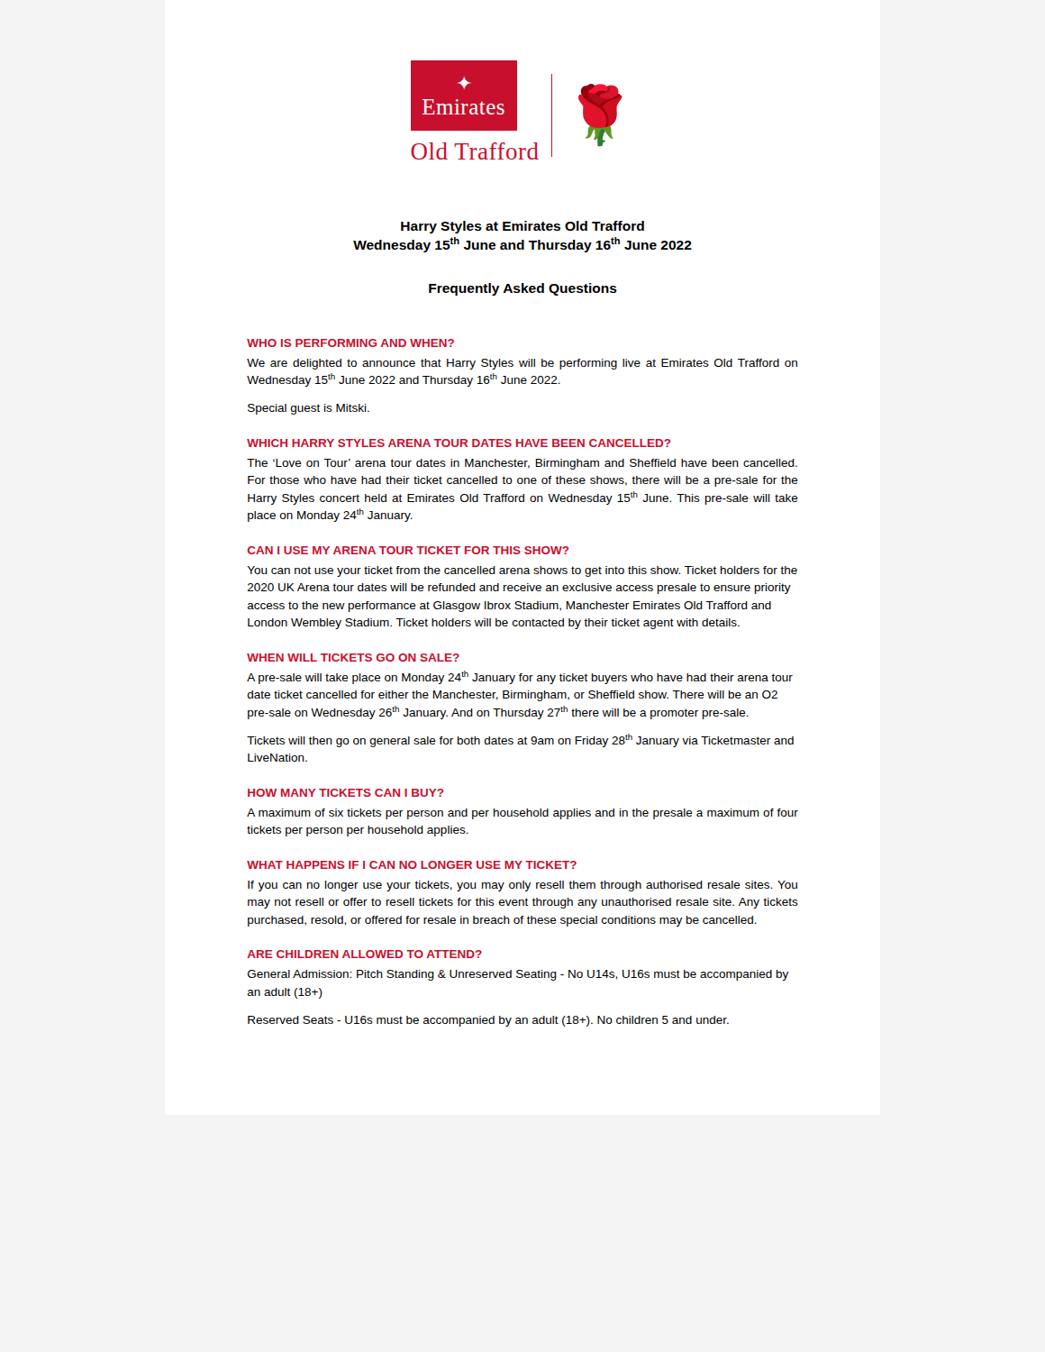✦ Emirates
Old Trafford
🌹
Harry Styles at Emirates Old Trafford
Wednesday 15th June and Thursday 16th June 2022
Frequently Asked Questions
Who is performing and when?
We are delighted to announce that Harry Styles will be performing live at Emirates Old Trafford on Wednesday 15th June 2022 and Thursday 16th June 2022.
Special guest is Mitski.
Which Harry Styles arena tour dates have been cancelled?
The ‘Love on Tour’ arena tour dates in Manchester, Birmingham and Sheffield have been cancelled. For those who have had their ticket cancelled to one of these shows, there will be a pre-sale for the Harry Styles concert held at Emirates Old Trafford on Wednesday 15th June. This pre-sale will take place on Monday 24th January.
Can I use my arena tour ticket for this show?
You can not use your ticket from the cancelled arena shows to get into this show. Ticket holders for the 2020 UK Arena tour dates will be refunded and receive an exclusive access presale to ensure priority access to the new performance at Glasgow Ibrox Stadium, Manchester Emirates Old Trafford and London Wembley Stadium. Ticket holders will be contacted by their ticket agent with details.
When will tickets go on sale?
A pre-sale will take place on Monday 24th January for any ticket buyers who have had their arena tour date ticket cancelled for either the Manchester, Birmingham, or Sheffield show. There will be an O2 pre-sale on Wednesday 26th January. And on Thursday 27th there will be a promoter pre-sale.
Tickets will then go on general sale for both dates at 9am on Friday 28th January via Ticketmaster and LiveNation.
How many tickets can I buy?
A maximum of six tickets per person and per household applies and in the presale a maximum of four tickets per person per household applies.
What happens if I can no longer use my ticket?
If you can no longer use your tickets, you may only resell them through authorised resale sites. You may not resell or offer to resell tickets for this event through any unauthorised resale site. Any tickets purchased, resold, or offered for resale in breach of these special conditions may be cancelled.
Are children allowed to attend?
General Admission: Pitch Standing & Unreserved Seating - No U14s, U16s must be accompanied by an adult (18+)
Reserved Seats - U16s must be accompanied by an adult (18+). No children 5 and under.